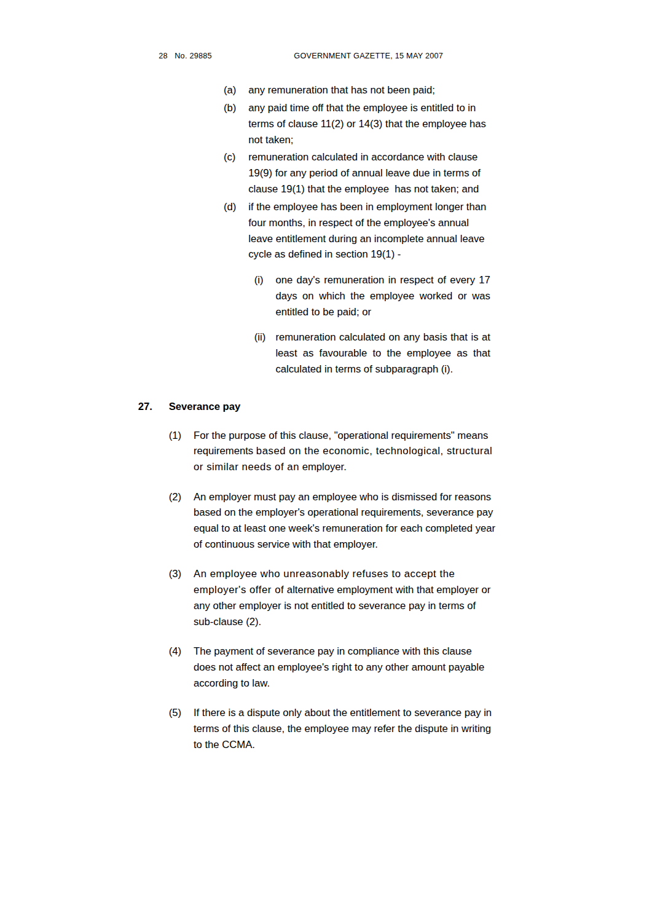28 No. 29885 GOVERNMENT GAZETTE, 15 MAY 2007
(a) any remuneration that has not been paid;
(b) any paid time off that the employee is entitled to in terms of clause 11(2) or 14(3) that the employee has not taken;
(c) remuneration calculated in accordance with clause 19(9) for any period of annual leave due in terms of clause 19(1) that the employee has not taken; and
(d) if the employee has been in employment longer than four months, in respect of the employee's annual leave entitlement during an incomplete annual leave cycle as defined in section 19(1) -
(i) one day's remuneration in respect of every 17 days on which the employee worked or was entitled to be paid; or
(ii) remuneration calculated on any basis that is at least as favourable to the employee as that calculated in terms of subparagraph (i).
27. Severance pay
(1) For the purpose of this clause, "operational requirements" means requirements based on the economic, technological, structural or similar needs of an employer.
(2) An employer must pay an employee who is dismissed for reasons based on the employer's operational requirements, severance pay equal to at least one week's remuneration for each completed year of continuous service with that employer.
(3) An employee who unreasonably refuses to accept the employer's offer of alternative employment with that employer or any other employer is not entitled to severance pay in terms of sub-clause (2).
(4) The payment of severance pay in compliance with this clause does not affect an employee's right to any other amount payable according to law.
(5) If there is a dispute only about the entitlement to severance pay in terms of this clause, the employee may refer the dispute in writing to the CCMA.